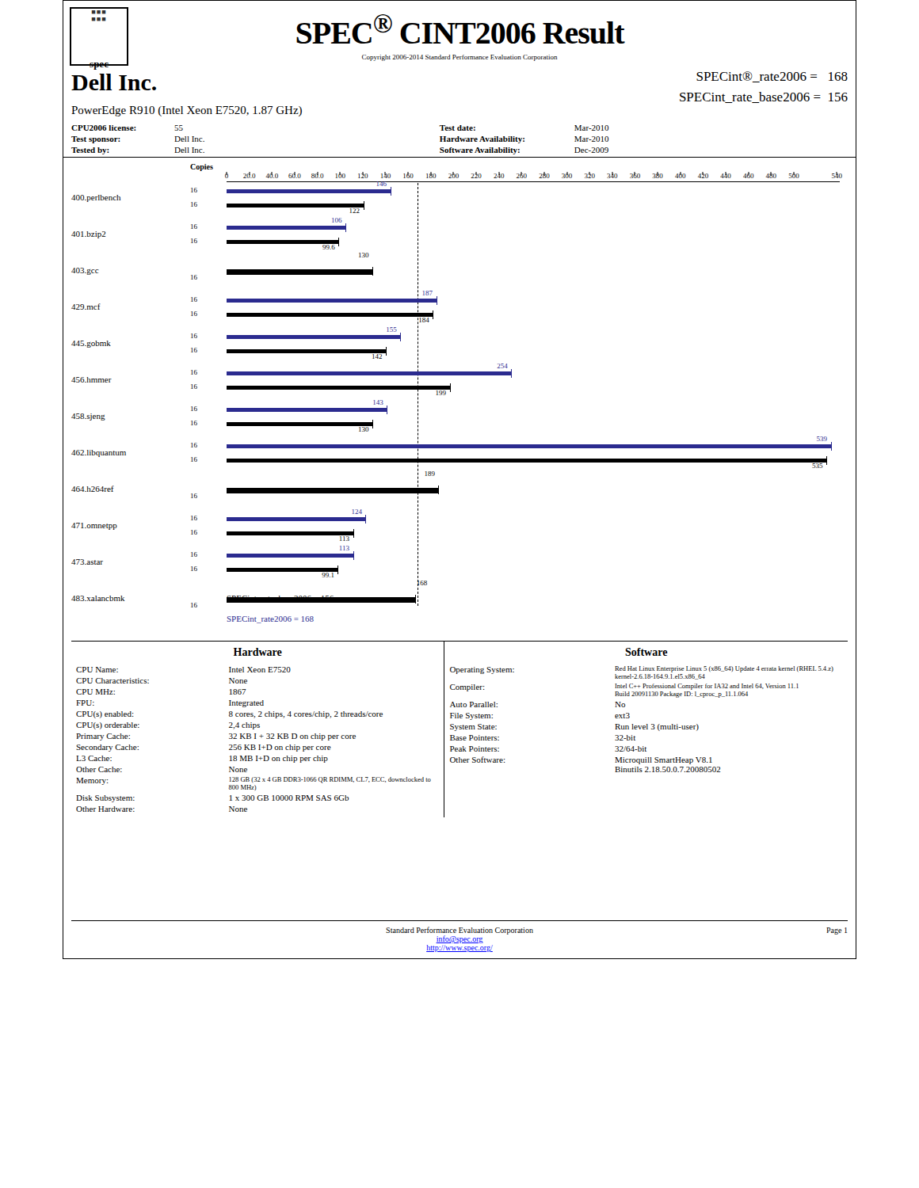■■■
■■■
spec
SPEC® CINT2006 Result
Copyright 2006-2014 Standard Performance Evaluation Corporation
Dell Inc.
PowerEdge R910 (Intel Xeon E7520, 1.87 GHz)
SPECint®_rate2006 = 168
SPECint_rate_base2006 = 156
| CPU2006 license: | 55 | Test date: | Mar-2010 |
| Test sponsor: | Dell Inc. | Hardware Availability: | Mar-2010 |
| Tested by: | Dell Inc. | Software Availability: | Dec-2009 |
Copies
0 20.0 40.0 60.0 80.0 100 120 140 160 180 200 220 240 260 280 300 320 340 360 380 400 420 440 460 480 500 540
400.perlbench
16
16
146
122
401.bzip2
16
16
106
99.6
403.gcc
16
130
429.mcf
16
16
187
184
445.gobmk
16
16
155
142
456.hmmer
16
16
254
199
458.sjeng
16
16
143
130
462.libquantum
16
16
539
535
464.h264ref
16
189
471.omnetpp
16
16
124
113
473.astar
16
16
113
99.1
483.xalancbmk
16
168
SPECint_rate_base2006 = 156
SPECint_rate2006 = 168
Hardware
| CPU Name: | Intel Xeon E7520 |
| CPU Characteristics: | None |
| CPU MHz: | 1867 |
| FPU: | Integrated |
| CPU(s) enabled: | 8 cores, 2 chips, 4 cores/chip, 2 threads/core |
| CPU(s) orderable: | 2,4 chips |
| Primary Cache: | 32 KB I + 32 KB D on chip per core |
| Secondary Cache: | 256 KB I+D on chip per core |
| L3 Cache: | 18 MB I+D on chip per chip |
| Other Cache: | None |
| Memory: | 128 GB (32 x 4 GB DDR3-1066 QR RDIMM, CL7, ECC, downclocked to 800 MHz) |
| Disk Subsystem: | 1 x 300 GB 10000 RPM SAS 6Gb |
| Other Hardware: | None |
Software
| Operating System: | Red Hat Linux Enterprise Linux 5 (x86_64) Update 4 errata kernel (RHEL 5.4.z) kernel-2.6.18-164.9.1.el5.x86_64 |
| Compiler: | Intel C++ Professional Compiler for IA32 and Intel 64, Version 11.1 Build 20091130 Package ID: l_cproc_p_11.1.064 |
| Auto Parallel: | No |
| File System: | ext3 |
| System State: | Run level 3 (multi-user) |
| Base Pointers: | 32-bit |
| Peak Pointers: | 32/64-bit |
| Other Software: | Microquill SmartHeap V8.1 Binutils 2.18.50.0.7.20080502 |
Standard Performance Evaluation Corporation
info@spec.org
http://www.spec.org/ Page 1